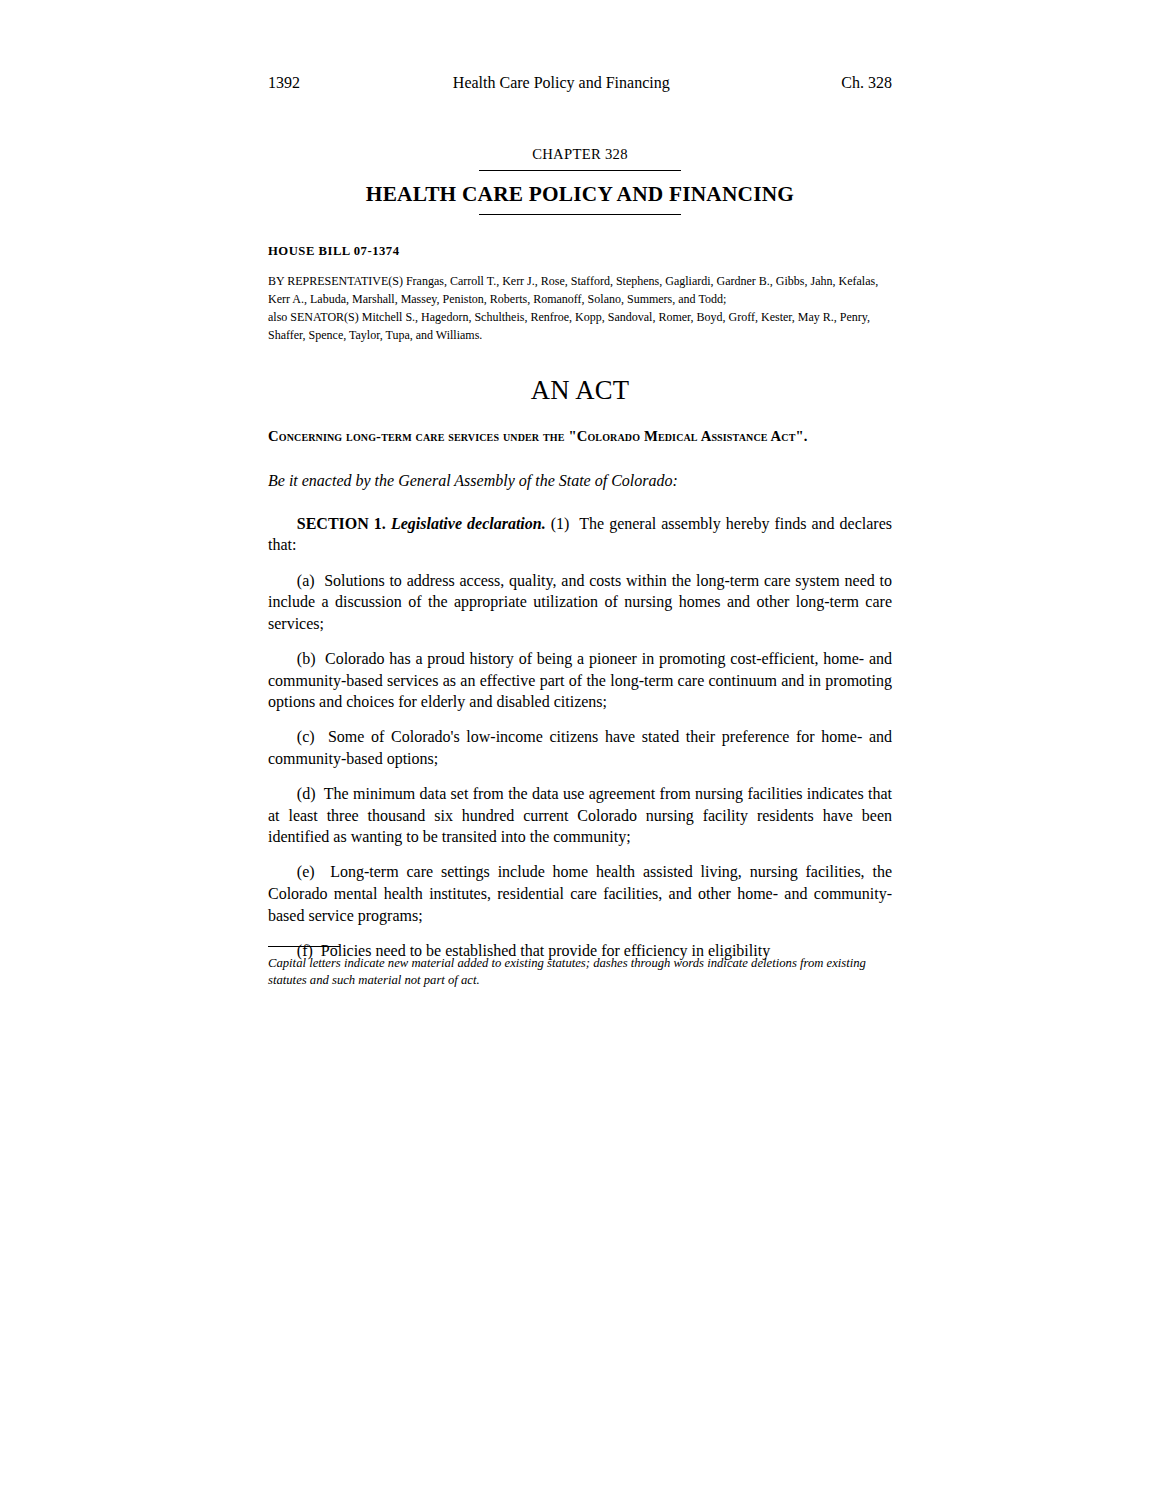1392
Health Care Policy and Financing
Ch. 328
CHAPTER 328
HEALTH CARE POLICY AND FINANCING
HOUSE BILL 07-1374
BY REPRESENTATIVE(S) Frangas, Carroll T., Kerr J., Rose, Stafford, Stephens, Gagliardi, Gardner B., Gibbs, Jahn, Kefalas, Kerr A., Labuda, Marshall, Massey, Peniston, Roberts, Romanoff, Solano, Summers, and Todd;
also SENATOR(S) Mitchell S., Hagedorn, Schultheis, Renfroe, Kopp, Sandoval, Romer, Boyd, Groff, Kester, May R., Penry, Shaffer, Spence, Taylor, Tupa, and Williams.
AN ACT
Concerning long-term care services under the "Colorado Medical Assistance Act".
Be it enacted by the General Assembly of the State of Colorado:
SECTION 1. Legislative declaration. (1) The general assembly hereby finds and declares that:
(a) Solutions to address access, quality, and costs within the long-term care system need to include a discussion of the appropriate utilization of nursing homes and other long-term care services;
(b) Colorado has a proud history of being a pioneer in promoting cost-efficient, home- and community-based services as an effective part of the long-term care continuum and in promoting options and choices for elderly and disabled citizens;
(c) Some of Colorado's low-income citizens have stated their preference for home- and community-based options;
(d) The minimum data set from the data use agreement from nursing facilities indicates that at least three thousand six hundred current Colorado nursing facility residents have been identified as wanting to be transited into the community;
(e) Long-term care settings include home health assisted living, nursing facilities, the Colorado mental health institutes, residential care facilities, and other home- and community-based service programs;
(f) Policies need to be established that provide for efficiency in eligibility
Capital letters indicate new material added to existing statutes; dashes through words indicate deletions from existing statutes and such material not part of act.